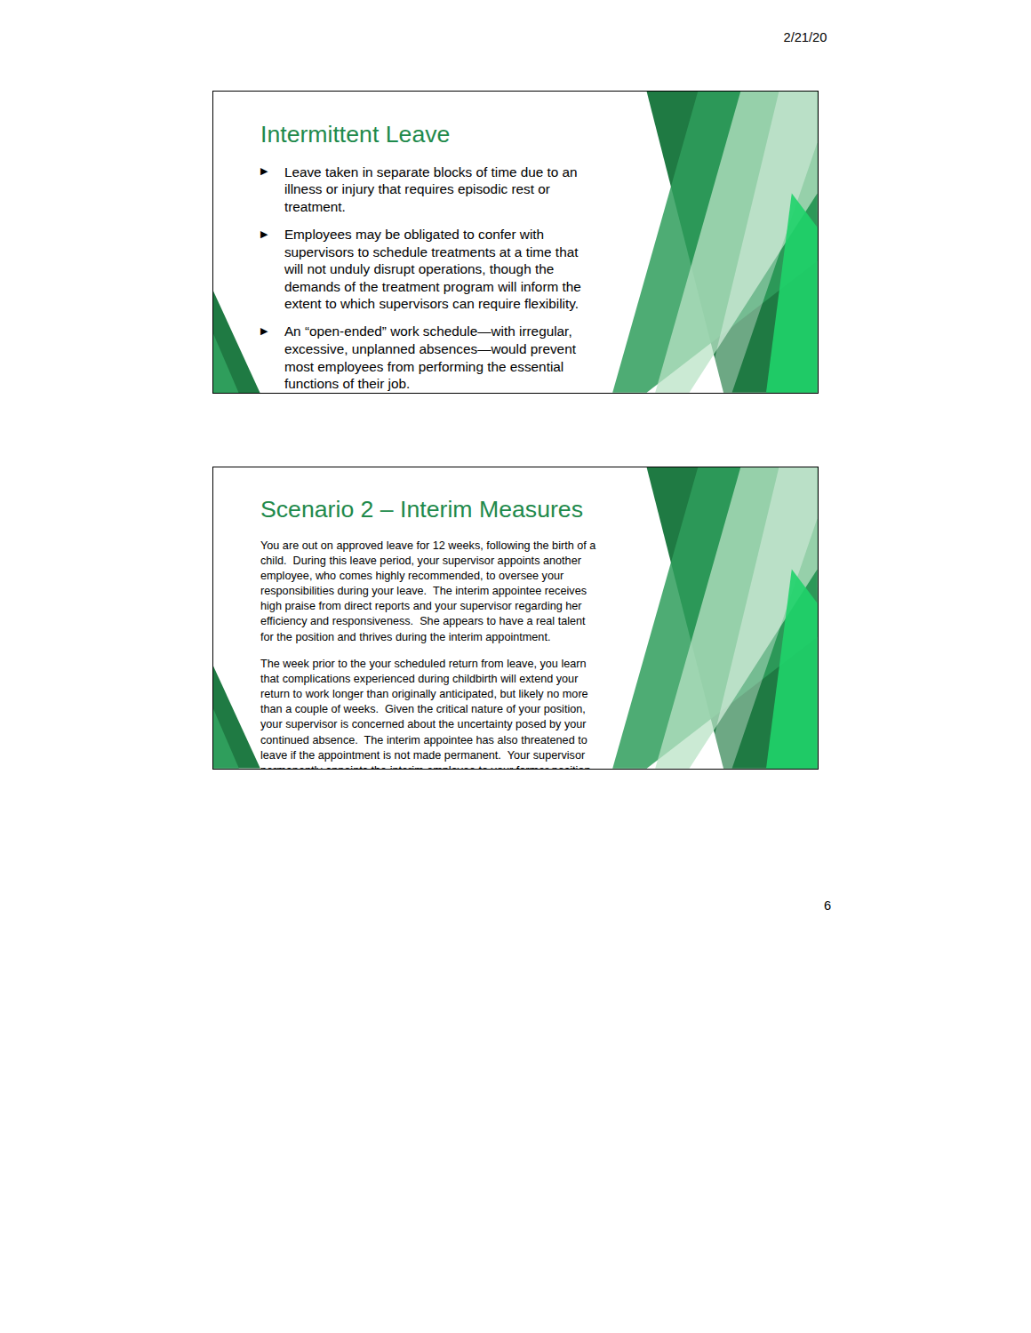2/21/20
Intermittent Leave
Leave taken in separate blocks of time due to an illness or injury that requires episodic rest or treatment.
Employees may be obligated to confer with supervisors to schedule treatments at a time that will not unduly disrupt operations, though the demands of the treatment program will inform the extent to which supervisors can require flexibility.
An “open-ended” work schedule—with irregular, excessive, unplanned absences—would prevent most employees from performing the essential functions of their job.
In very limited circumstances, employees may be temporarily reassigned to another position, if the demands of their current position cannot be met during periods of intermittent leave.
Scenario 2 – Interim Measures
You are out on approved leave for 12 weeks, following the birth of a child. During this leave period, your supervisor appoints another employee, who comes highly recommended, to oversee your responsibilities during your leave. The interim appointee receives high praise from direct reports and your supervisor regarding her efficiency and responsiveness. She appears to have a real talent for the position and thrives during the interim appointment.
The week prior to the your scheduled return from leave, you learn that complications experienced during childbirth will extend your return to work longer than originally anticipated, but likely no more than a couple of weeks. Given the critical nature of your position, your supervisor is concerned about the uncertainty posed by your continued absence. The interim appointee has also threatened to leave if the appointment is not made permanent. Your supervisor permanently appoints the interim employee to your former position and offers to make you a priority candidate if any similar positions open up after you have fully recovered.
6